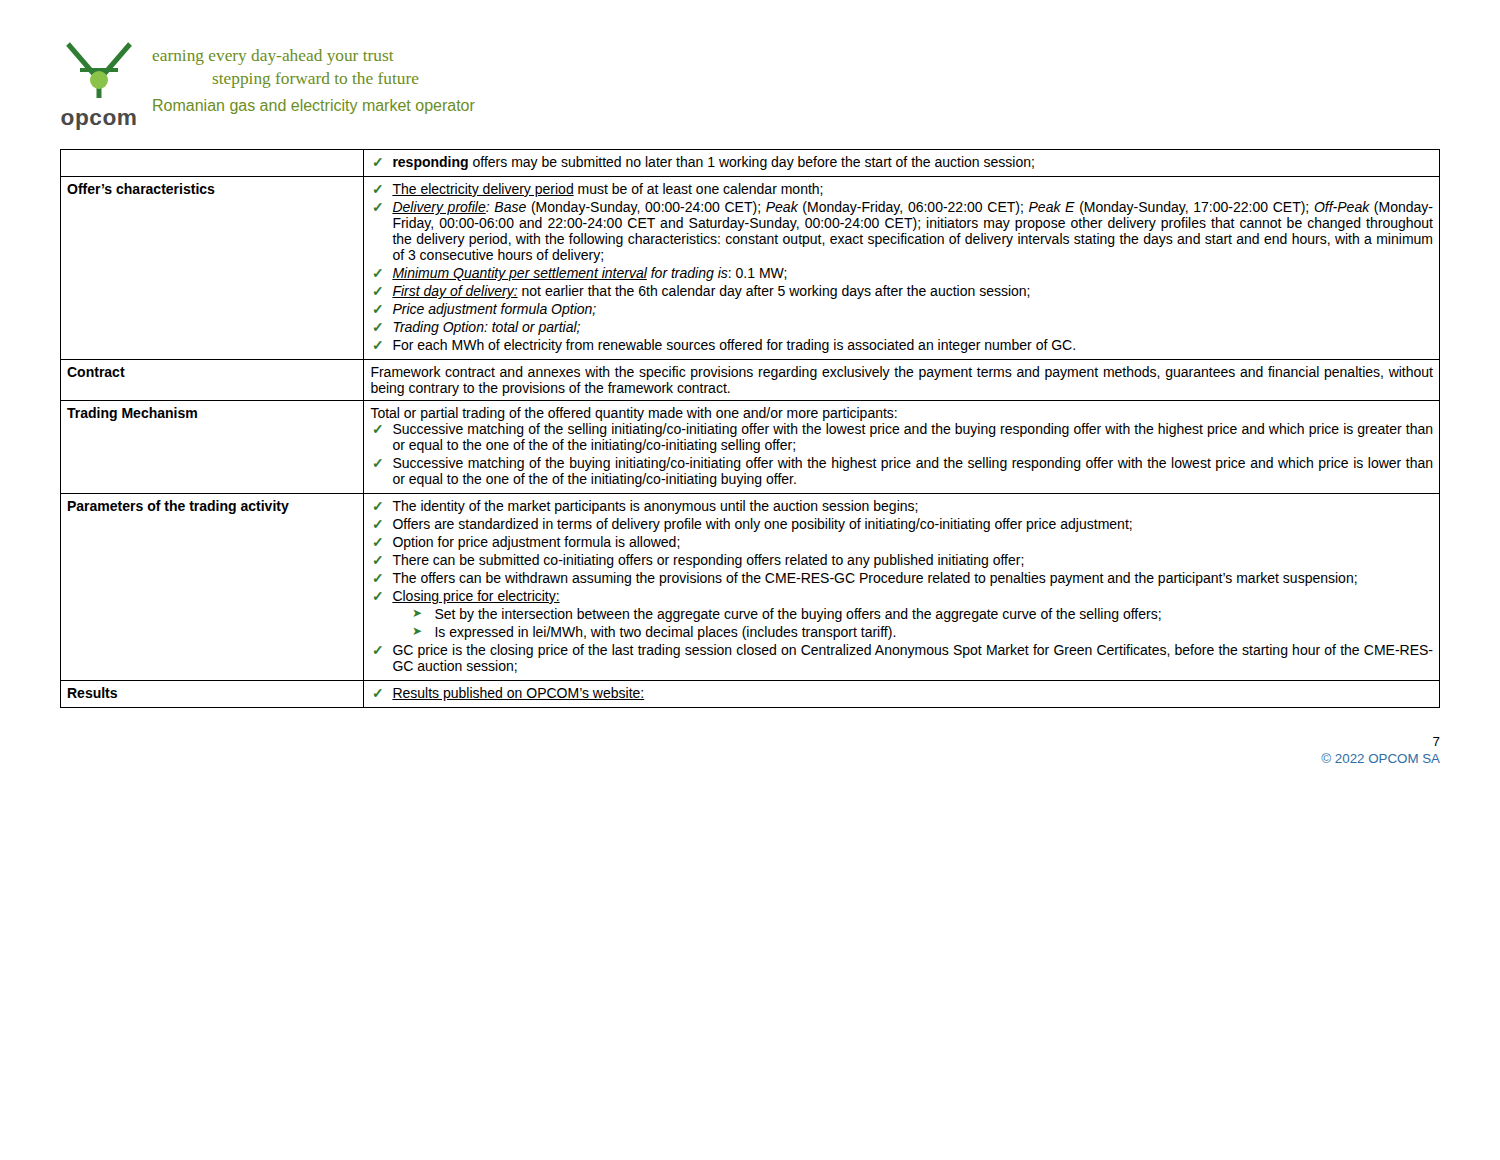opcom
earning every day-ahead your trust stepping forward to the future
Romanian gas and electricity market operator
| | responding offers may be submitted no later than 1 working day before the start of the auction session; |
| Offer’s characteristics | The electricity delivery period must be of at least one calendar month; Delivery profile : Base (Monday-Sunday, 00:00-24:00 CET); Peak (Monday-Friday, 06:00-22:00 CET); Peak E (Monday-Sunday, 17:00-22:00 CET); Off-Peak (Monday-Friday, 00:00-06:00 and 22:00-24:00 CET and Saturday-Sunday, 00:00-24:00 CET); initiators may propose other delivery profiles that cannot be changed throughout the delivery period, with the following characteristics: constant output, exact specification of delivery intervals stating the days and start and end hours, with a minimum of 3 consecutive hours of delivery; Minimum Quantity per settlement interval for trading is : 0.1 MW; First day of delivery: not earlier that the 6th calendar day after 5 working days after the auction session; Price adjustment formula Option; Trading Option: total or partial; For each MWh of electricity from renewable sources offered for trading is associated an integer number of GC. |
| Contract | Framework contract and annexes with the specific provisions regarding exclusively the payment terms and payment methods, guarantees and financial penalties, without being contrary to the provisions of the framework contract. |
| Trading Mechanism | Total or partial trading of the offered quantity made with one and/or more participants: Successive matching of the selling initiating/co-initiating offer with the lowest price and the buying responding offer with the highest price and which price is greater than or equal to the one of the of the initiating/co-initiating selling offer; Successive matching of the buying initiating/co-initiating offer with the highest price and the selling responding offer with the lowest price and which price is lower than or equal to the one of the of the initiating/co-initiating buying offer. |
| Parameters of the trading activity | The identity of the market participants is anonymous until the auction session begins; Offers are standardized in terms of delivery profile with only one posibility of initiating/co-initiating offer price adjustment; Option for price adjustment formula is allowed; There can be submitted co-initiating offers or responding offers related to any published initiating offer; The offers can be withdrawn assuming the provisions of the CME-RES-GC Procedure related to penalties payment and the participant’s market suspension; Closing price for electricity: Set by the intersection between the aggregate curve of the buying offers and the aggregate curve of the selling offers; Is expressed in lei/MWh, with two decimal places (includes transport tariff). GC price is the closing price of the last trading session closed on Centralized Anonymous Spot Market for Green Certificates, before the starting hour of the CME-RES-GC auction session; |
| Results | Results published on OPCOM’s website: |
7
© 2022 OPCOM SA